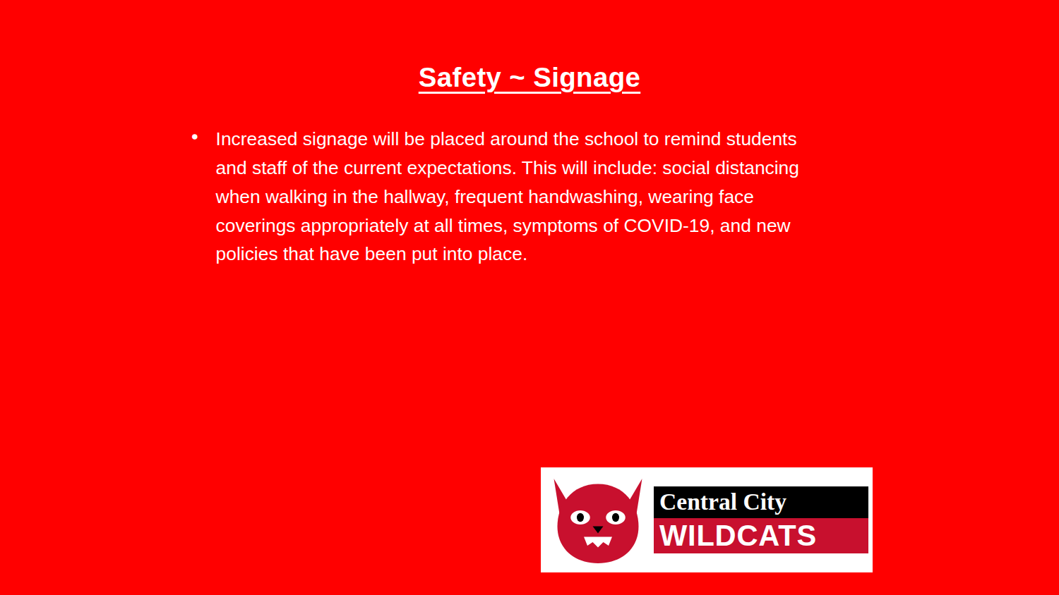Safety ~ Signage
Increased signage will be placed around the school to remind students and staff of the current expectations. This will include: social distancing when walking in the hallway, frequent handwashing, wearing face coverings appropriately at all times, symptoms of COVID-19, and new policies that have been put into place.
Central City WILDCATS